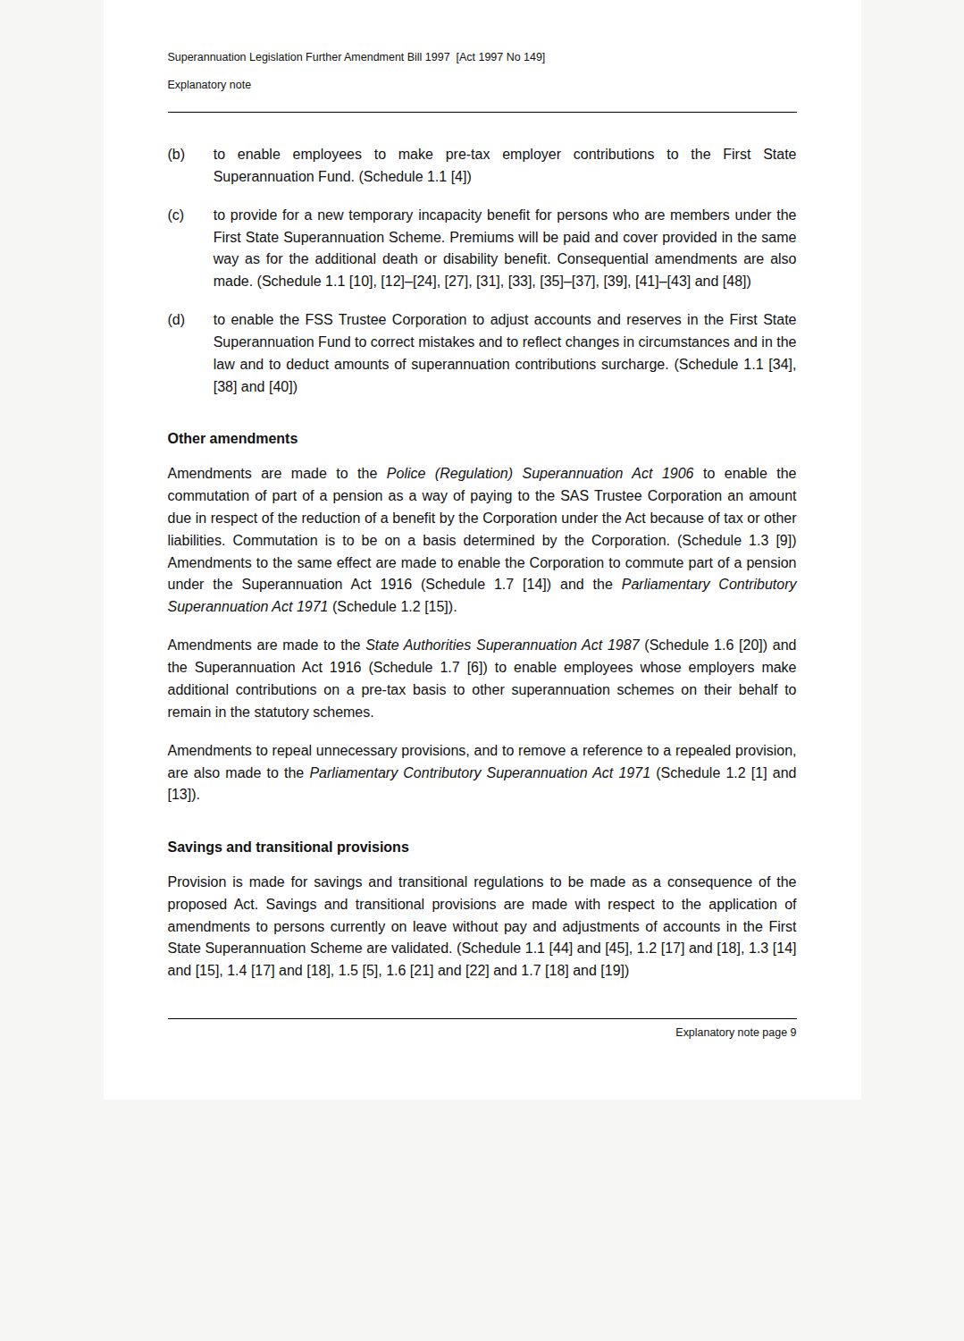Superannuation Legislation Further Amendment Bill 1997 [Act 1997 No 149]
Explanatory note
(b) to enable employees to make pre-tax employer contributions to the First State Superannuation Fund. (Schedule 1.1 [4])
(c) to provide for a new temporary incapacity benefit for persons who are members under the First State Superannuation Scheme. Premiums will be paid and cover provided in the same way as for the additional death or disability benefit. Consequential amendments are also made. (Schedule 1.1 [10], [12]–[24], [27], [31], [33], [35]–[37], [39], [41]–[43] and [48])
(d) to enable the FSS Trustee Corporation to adjust accounts and reserves in the First State Superannuation Fund to correct mistakes and to reflect changes in circumstances and in the law and to deduct amounts of superannuation contributions surcharge. (Schedule 1.1 [34], [38] and [40])
Other amendments
Amendments are made to the Police (Regulation) Superannuation Act 1906 to enable the commutation of part of a pension as a way of paying to the SAS Trustee Corporation an amount due in respect of the reduction of a benefit by the Corporation under the Act because of tax or other liabilities. Commutation is to be on a basis determined by the Corporation. (Schedule 1.3 [9]) Amendments to the same effect are made to enable the Corporation to commute part of a pension under the Superannuation Act 1916 (Schedule 1.7 [14]) and the Parliamentary Contributory Superannuation Act 1971 (Schedule 1.2 [15]).
Amendments are made to the State Authorities Superannuation Act 1987 (Schedule 1.6 [20]) and the Superannuation Act 1916 (Schedule 1.7 [6]) to enable employees whose employers make additional contributions on a pre-tax basis to other superannuation schemes on their behalf to remain in the statutory schemes.
Amendments to repeal unnecessary provisions, and to remove a reference to a repealed provision, are also made to the Parliamentary Contributory Superannuation Act 1971 (Schedule 1.2 [1] and [13]).
Savings and transitional provisions
Provision is made for savings and transitional regulations to be made as a consequence of the proposed Act. Savings and transitional provisions are made with respect to the application of amendments to persons currently on leave without pay and adjustments of accounts in the First State Superannuation Scheme are validated. (Schedule 1.1 [44] and [45], 1.2 [17] and [18], 1.3 [14] and [15], 1.4 [17] and [18], 1.5 [5], 1.6 [21] and [22] and 1.7 [18] and [19])
Explanatory note page 9